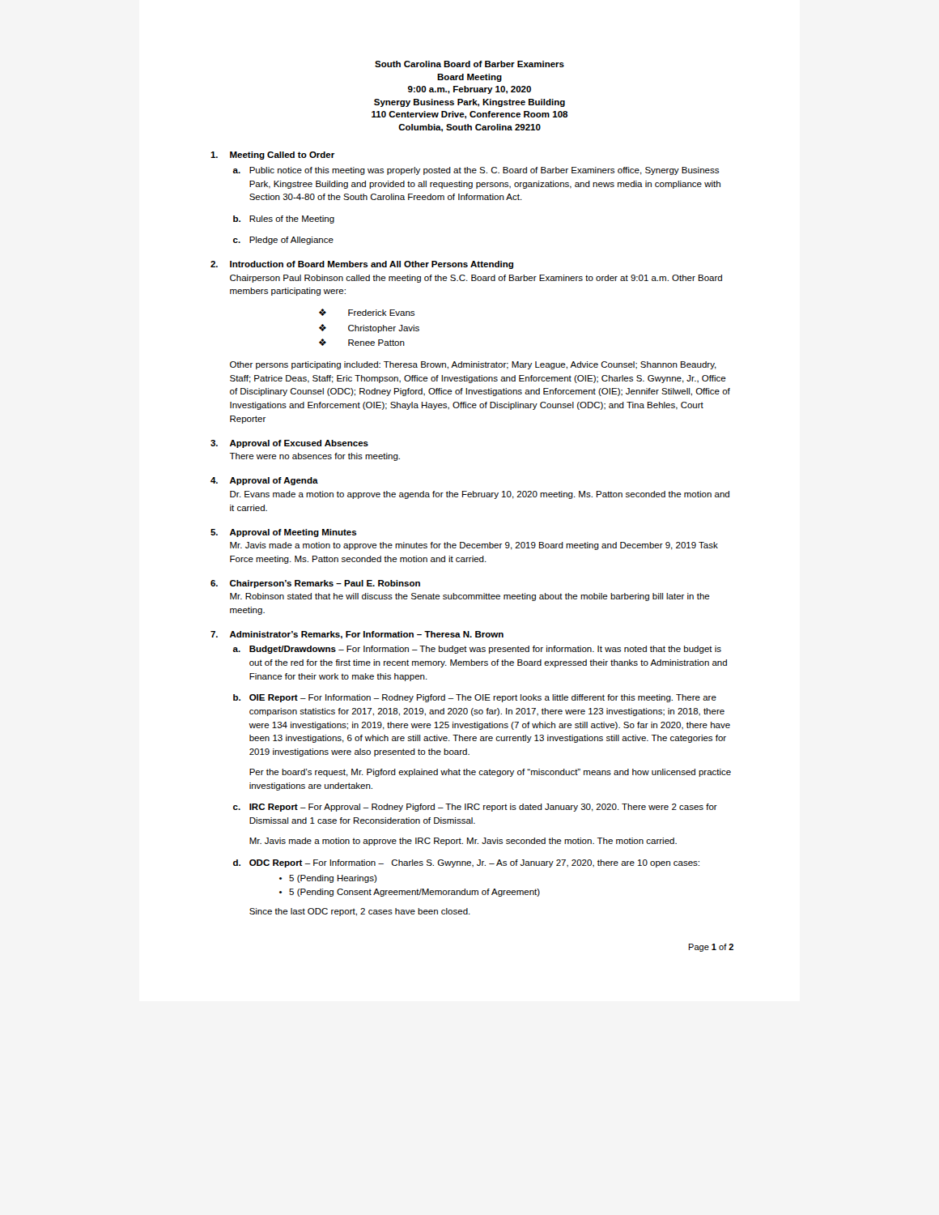South Carolina Board of Barber Examiners
Board Meeting
9:00 a.m., February 10, 2020
Synergy Business Park, Kingstree Building
110 Centerview Drive, Conference Room 108
Columbia, South Carolina 29210
Meeting Called to Order
Public notice of this meeting was properly posted at the S. C. Board of Barber Examiners office, Synergy Business Park, Kingstree Building and provided to all requesting persons, organizations, and news media in compliance with Section 30-4-80 of the South Carolina Freedom of Information Act.
Rules of the Meeting
Pledge of Allegiance
Introduction of Board Members and All Other Persons Attending
Chairperson Paul Robinson called the meeting of the S.C. Board of Barber Examiners to order at 9:01 a.m. Other Board members participating were:
❖Frederick Evans
❖Christopher Javis
❖Renee Patton
Other persons participating included: Theresa Brown, Administrator; Mary League, Advice Counsel; Shannon Beaudry, Staff; Patrice Deas, Staff; Eric Thompson, Office of Investigations and Enforcement (OIE); Charles S. Gwynne, Jr., Office of Disciplinary Counsel (ODC); Rodney Pigford, Office of Investigations and Enforcement (OIE); Jennifer Stilwell, Office of Investigations and Enforcement (OIE); Shayla Hayes, Office of Disciplinary Counsel (ODC); and Tina Behles, Court Reporter
Approval of Excused Absences
There were no absences for this meeting.
Approval of Agenda
Dr. Evans made a motion to approve the agenda for the February 10, 2020 meeting. Ms. Patton seconded the motion and it carried.
Approval of Meeting Minutes
Mr. Javis made a motion to approve the minutes for the December 9, 2019 Board meeting and December 9, 2019 Task Force meeting. Ms. Patton seconded the motion and it carried.
Chairperson’s Remarks – Paul E. Robinson
Mr. Robinson stated that he will discuss the Senate subcommittee meeting about the mobile barbering bill later in the meeting.
Administrator’s Remarks, For Information – Theresa N. Brown
Budget/Drawdowns – For Information – The budget was presented for information. It was noted that the budget is out of the red for the first time in recent memory. Members of the Board expressed their thanks to Administration and Finance for their work to make this happen.
OIE Report – For Information – Rodney Pigford – The OIE report looks a little different for this meeting. There are comparison statistics for 2017, 2018, 2019, and 2020 (so far). In 2017, there were 123 investigations; in 2018, there were 134 investigations; in 2019, there were 125 investigations (7 of which are still active). So far in 2020, there have been 13 investigations, 6 of which are still active. There are currently 13 investigations still active. The categories for 2019 investigations were also presented to the board.
Per the board’s request, Mr. Pigford explained what the category of “misconduct” means and how unlicensed practice investigations are undertaken.
IRC Report – For Approval – Rodney Pigford – The IRC report is dated January 30, 2020. There were 2 cases for Dismissal and 1 case for Reconsideration of Dismissal.
Mr. Javis made a motion to approve the IRC Report. Mr. Javis seconded the motion. The motion carried.
ODC Report – For Information – Charles S. Gwynne, Jr. – As of January 27, 2020, there are 10 open cases:
5 (Pending Hearings)
5 (Pending Consent Agreement/Memorandum of Agreement)
Since the last ODC report, 2 cases have been closed.
Page 1 of 2